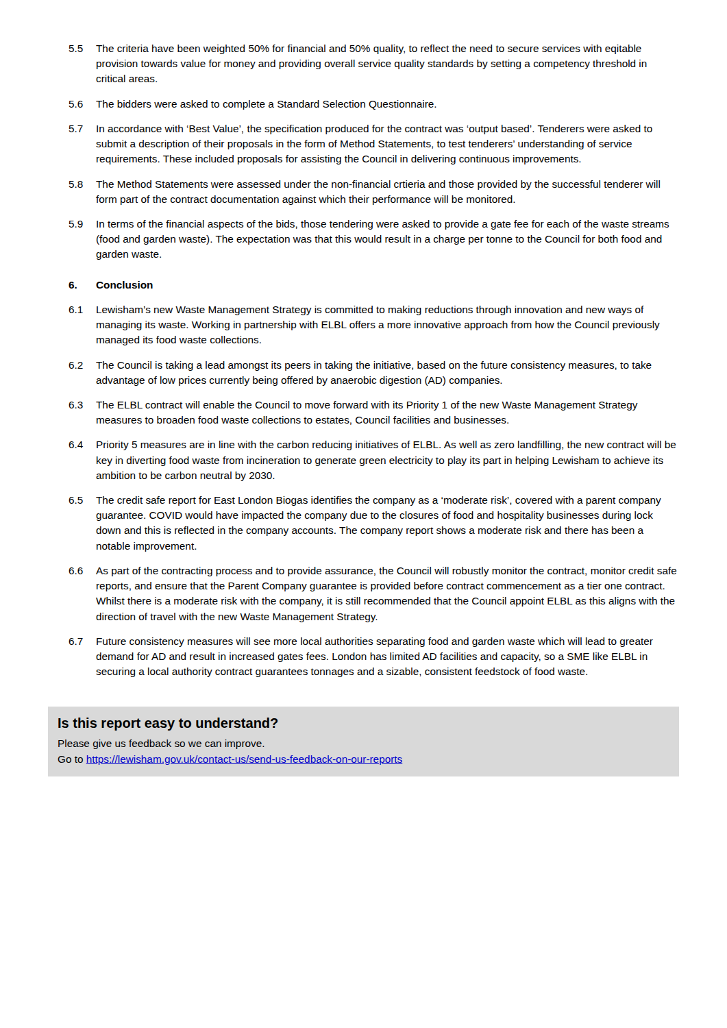5.5
The criteria have been weighted 50% for financial and 50% quality, to reflect the need to secure services with eqitable provision towards value for money and providing overall service quality standards by setting a competency threshold in critical areas.
5.6
The bidders were asked to complete a Standard Selection Questionnaire.
5.7
In accordance with ‘Best Value’, the specification produced for the contract was ‘output based’. Tenderers were asked to submit a description of their proposals in the form of Method Statements, to test tenderers’ understanding of service requirements. These included proposals for assisting the Council in delivering continuous improvements.
5.8
The Method Statements were assessed under the non-financial crtieria and those provided by the successful tenderer will form part of the contract documentation against which their performance will be monitored.
5.9
In terms of the financial aspects of the bids, those tendering were asked to provide a gate fee for each of the waste streams (food and garden waste). The expectation was that this would result in a charge per tonne to the Council for both food and garden waste.
6.
Conclusion
6.1
Lewisham’s new Waste Management Strategy is committed to making reductions through innovation and new ways of managing its waste. Working in partnership with ELBL offers a more innovative approach from how the Council previously managed its food waste collections.
6.2
The Council is taking a lead amongst its peers in taking the initiative, based on the future consistency measures, to take advantage of low prices currently being offered by anaerobic digestion (AD) companies.
6.3
The ELBL contract will enable the Council to move forward with its Priority 1 of the new Waste Management Strategy measures to broaden food waste collections to estates, Council facilities and businesses.
6.4
Priority 5 measures are in line with the carbon reducing initiatives of ELBL. As well as zero landfilling, the new contract will be key in diverting food waste from incineration to generate green electricity to play its part in helping Lewisham to achieve its ambition to be carbon neutral by 2030.
6.5
The credit safe report for East London Biogas identifies the company as a ‘moderate risk’, covered with a parent company guarantee. COVID would have impacted the company due to the closures of food and hospitality businesses during lock down and this is reflected in the company accounts. The company report shows a moderate risk and there has been a notable improvement.
6.6
As part of the contracting process and to provide assurance, the Council will robustly monitor the contract, monitor credit safe reports, and ensure that the Parent Company guarantee is provided before contract commencement as a tier one contract. Whilst there is a moderate risk with the company, it is still recommended that the Council appoint ELBL as this aligns with the direction of travel with the new Waste Management Strategy.
6.7
Future consistency measures will see more local authorities separating food and garden waste which will lead to greater demand for AD and result in increased gates fees. London has limited AD facilities and capacity, so a SME like ELBL in securing a local authority contract guarantees tonnages and a sizable, consistent feedstock of food waste.
Is this report easy to understand?
Please give us feedback so we can improve.
Go to https://lewisham.gov.uk/contact-us/send-us-feedback-on-our-reports